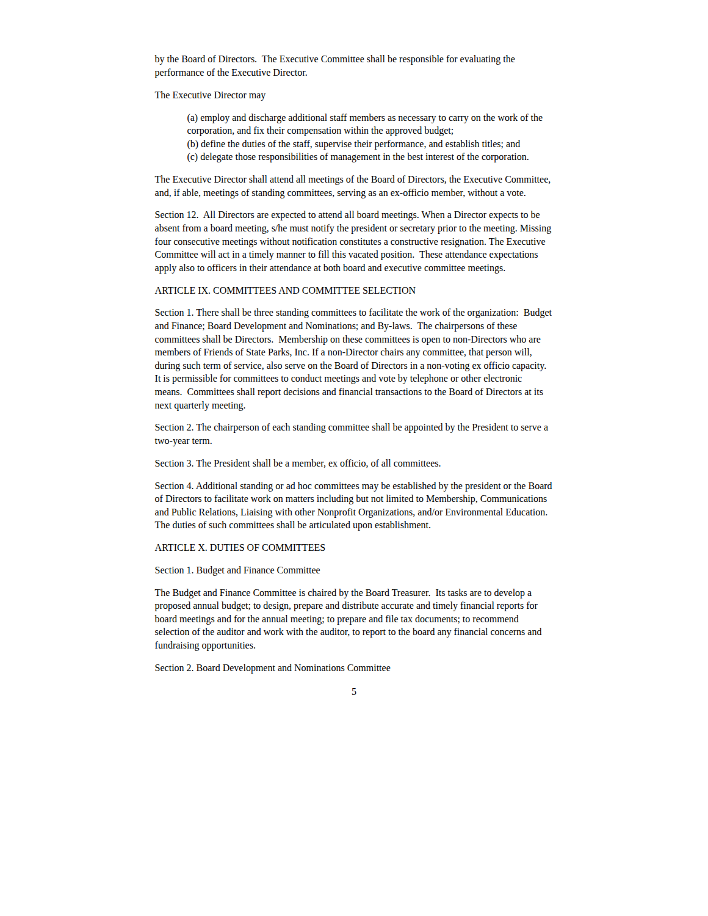by the Board of Directors. The Executive Committee shall be responsible for evaluating the performance of the Executive Director.
The Executive Director may
(a) employ and discharge additional staff members as necessary to carry on the work of the corporation, and fix their compensation within the approved budget;
(b) define the duties of the staff, supervise their performance, and establish titles; and
(c) delegate those responsibilities of management in the best interest of the corporation.
The Executive Director shall attend all meetings of the Board of Directors, the Executive Committee, and, if able, meetings of standing committees, serving as an ex-officio member, without a vote.
Section 12. All Directors are expected to attend all board meetings. When a Director expects to be absent from a board meeting, s/he must notify the president or secretary prior to the meeting. Missing four consecutive meetings without notification constitutes a constructive resignation. The Executive Committee will act in a timely manner to fill this vacated position. These attendance expectations apply also to officers in their attendance at both board and executive committee meetings.
ARTICLE IX. COMMITTEES AND COMMITTEE SELECTION
Section 1. There shall be three standing committees to facilitate the work of the organization: Budget and Finance; Board Development and Nominations; and By-laws. The chairpersons of these committees shall be Directors. Membership on these committees is open to non-Directors who are members of Friends of State Parks, Inc. If a non-Director chairs any committee, that person will, during such term of service, also serve on the Board of Directors in a non-voting ex officio capacity. It is permissible for committees to conduct meetings and vote by telephone or other electronic means. Committees shall report decisions and financial transactions to the Board of Directors at its next quarterly meeting.
Section 2. The chairperson of each standing committee shall be appointed by the President to serve a two-year term.
Section 3. The President shall be a member, ex officio, of all committees.
Section 4. Additional standing or ad hoc committees may be established by the president or the Board of Directors to facilitate work on matters including but not limited to Membership, Communications and Public Relations, Liaising with other Nonprofit Organizations, and/or Environmental Education. The duties of such committees shall be articulated upon establishment.
ARTICLE X. DUTIES OF COMMITTEES
Section 1. Budget and Finance Committee
The Budget and Finance Committee is chaired by the Board Treasurer. Its tasks are to develop a proposed annual budget; to design, prepare and distribute accurate and timely financial reports for board meetings and for the annual meeting; to prepare and file tax documents; to recommend selection of the auditor and work with the auditor, to report to the board any financial concerns and fundraising opportunities.
Section 2. Board Development and Nominations Committee
5